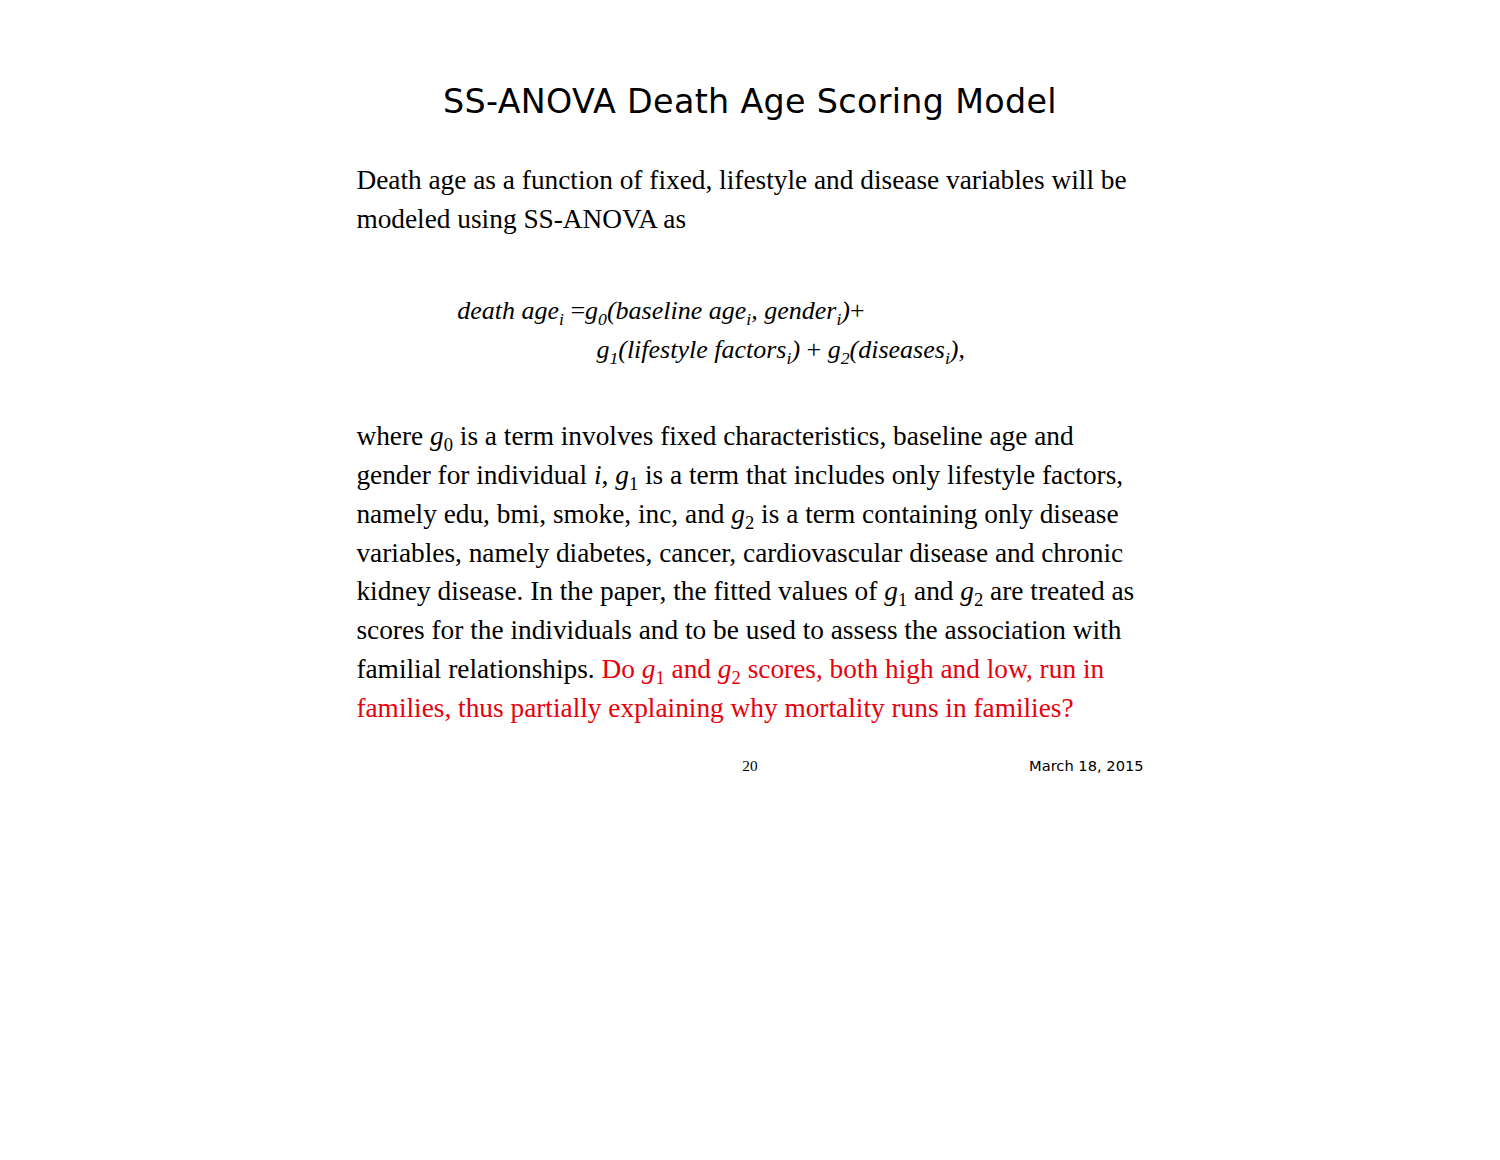SS-ANOVA Death Age Scoring Model
Death age as a function of fixed, lifestyle and disease variables will be modeled using SS-ANOVA as
death agei =g0(baseline agei, genderi)+ g1(lifestyle factorsi) + g2(diseasesi),
where g0 is a term involves fixed characteristics, baseline age and gender for individual i, g1 is a term that includes only lifestyle factors, namely edu, bmi, smoke, inc, and g2 is a term containing only disease variables, namely diabetes, cancer, cardiovascular disease and chronic kidney disease. In the paper, the fitted values of g1 and g2 are treated as scores for the individuals and to be used to assess the association with familial relationships. Do g1 and g2 scores, both high and low, run in families, thus partially explaining why mortality runs in families?
20 March 18, 2015